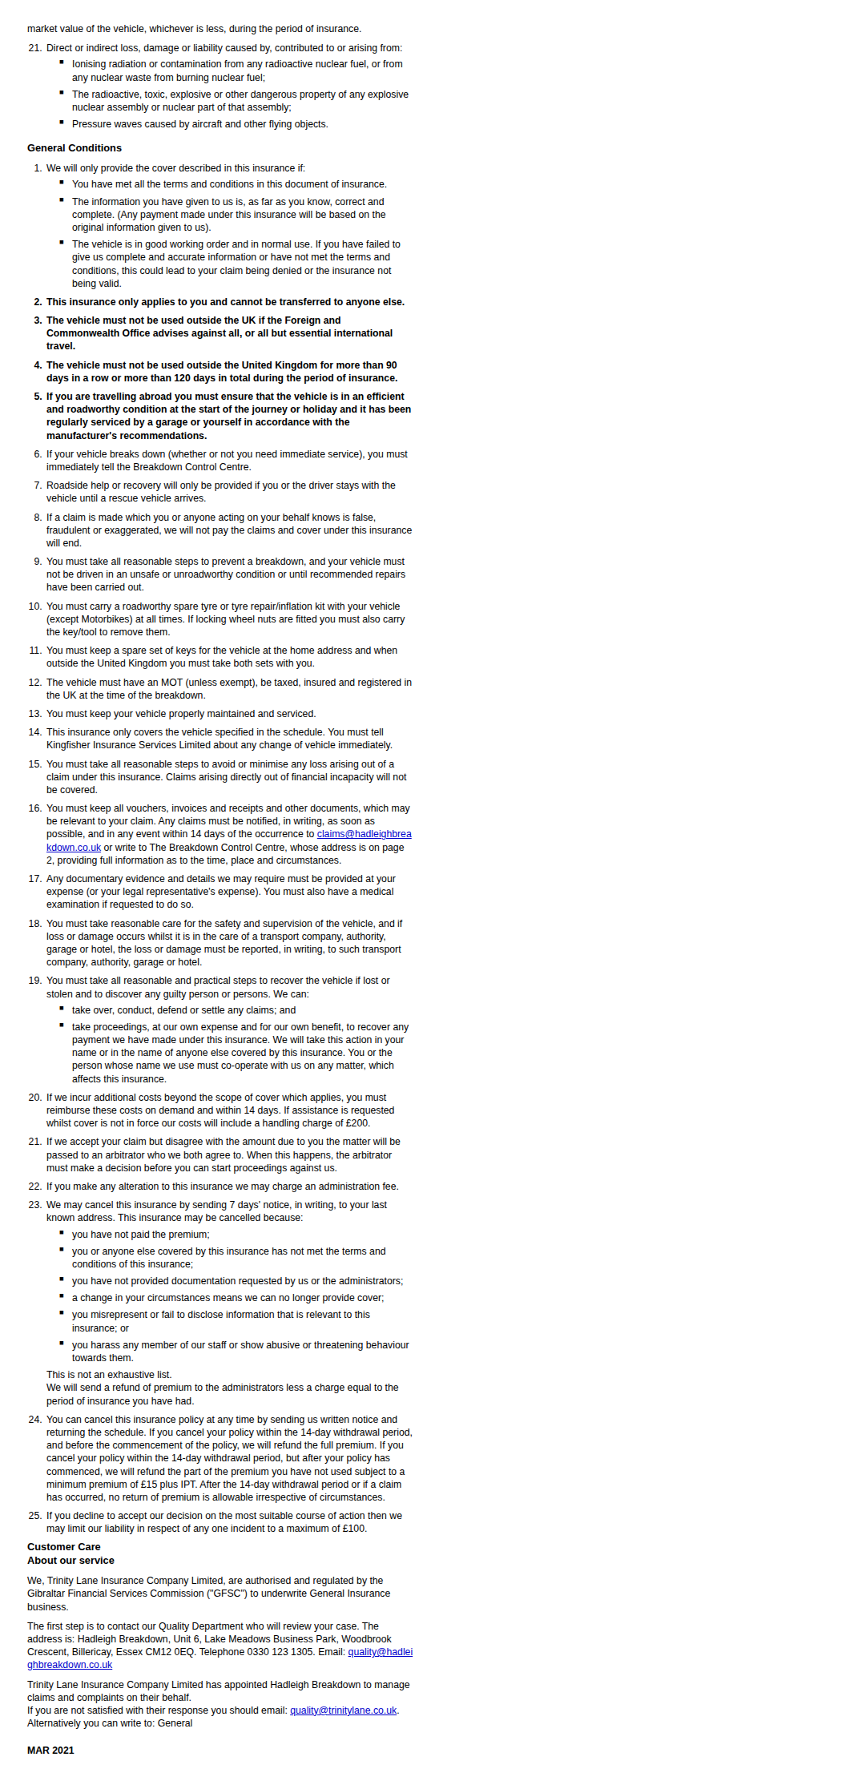market value of the vehicle, whichever is less, during the period of insurance.
Direct or indirect loss, damage or liability caused by, contributed to or arising from:
Ionising radiation or contamination from any radioactive nuclear fuel, or from any nuclear waste from burning nuclear fuel;
The radioactive, toxic, explosive or other dangerous property of any explosive nuclear assembly or nuclear part of that assembly;
Pressure waves caused by aircraft and other flying objects.
General Conditions
We will only provide the cover described in this insurance if:
You have met all the terms and conditions in this document of insurance.
The information you have given to us is, as far as you know, correct and complete. (Any payment made under this insurance will be based on the original information given to us).
The vehicle is in good working order and in normal use. If you have failed to give us complete and accurate information or have not met the terms and conditions, this could lead to your claim being denied or the insurance not being valid.
This insurance only applies to you and cannot be transferred to anyone else.
The vehicle must not be used outside the UK if the Foreign and Commonwealth Office advises against all, or all but essential international travel.
The vehicle must not be used outside the United Kingdom for more than 90 days in a row or more than 120 days in total during the period of insurance.
If you are travelling abroad you must ensure that the vehicle is in an efficient and roadworthy condition at the start of the journey or holiday and it has been regularly serviced by a garage or yourself in accordance with the manufacturer's recommendations.
If your vehicle breaks down (whether or not you need immediate service), you must immediately tell the Breakdown Control Centre.
Roadside help or recovery will only be provided if you or the driver stays with the vehicle until a rescue vehicle arrives.
If a claim is made which you or anyone acting on your behalf knows is false, fraudulent or exaggerated, we will not pay the claims and cover under this insurance will end.
You must take all reasonable steps to prevent a breakdown, and your vehicle must not be driven in an unsafe or unroadworthy condition or until recommended repairs have been carried out.
You must carry a roadworthy spare tyre or tyre repair/inflation kit with your vehicle (except Motorbikes) at all times. If locking wheel nuts are fitted you must also carry the key/tool to remove them.
You must keep a spare set of keys for the vehicle at the home address and when outside the United Kingdom you must take both sets with you.
The vehicle must have an MOT (unless exempt), be taxed, insured and registered in the UK at the time of the breakdown.
You must keep your vehicle properly maintained and serviced.
This insurance only covers the vehicle specified in the schedule. You must tell Kingfisher Insurance Services Limited about any change of vehicle immediately.
You must take all reasonable steps to avoid or minimise any loss arising out of a claim under this insurance. Claims arising directly out of financial incapacity will not be covered.
You must keep all vouchers, invoices and receipts and other documents, which may be relevant to your claim. Any claims must be notified, in writing, as soon as possible, and in any event within 14 days of the occurrence to claims@hadleighbreakdown.co.uk or write to The Breakdown Control Centre, whose address is on page 2, providing full information as to the time, place and circumstances.
Any documentary evidence and details we may require must be provided at your expense (or your legal representative's expense). You must also have a medical examination if requested to do so.
You must take reasonable care for the safety and supervision of the vehicle, and if loss or damage occurs whilst it is in the care of a transport company, authority, garage or hotel, the loss or damage must be reported, in writing, to such transport company, authority, garage or hotel.
You must take all reasonable and practical steps to recover the vehicle if lost or stolen and to discover any guilty person or persons. We can:
take over, conduct, defend or settle any claims; and
take proceedings, at our own expense and for our own benefit, to recover any payment we have made under this insurance. We will take this action in your name or in the name of anyone else covered by this insurance. You or the person whose name we use must co-operate with us on any matter, which affects this insurance.
If we incur additional costs beyond the scope of cover which applies, you must reimburse these costs on demand and within 14 days. If assistance is requested whilst cover is not in force our costs will include a handling charge of £200.
If we accept your claim but disagree with the amount due to you the matter will be passed to an arbitrator who we both agree to. When this happens, the arbitrator must make a decision before you can start proceedings against us.
If you make any alteration to this insurance we may charge an administration fee.
We may cancel this insurance by sending 7 days' notice, in writing, to your last known address. This insurance may be cancelled because:
you have not paid the premium;
you or anyone else covered by this insurance has not met the terms and conditions of this insurance;
you have not provided documentation requested by us or the administrators;
a change in your circumstances means we can no longer provide cover;
you misrepresent or fail to disclose information that is relevant to this insurance; or
you harass any member of our staff or show abusive or threatening behaviour towards them.
This is not an exhaustive list.
We will send a refund of premium to the administrators less a charge equal to the period of insurance you have had.
You can cancel this insurance policy at any time by sending us written notice and returning the schedule. If you cancel your policy within the 14-day withdrawal period, and before the commencement of the policy, we will refund the full premium. If you cancel your policy within the 14-day withdrawal period, but after your policy has commenced, we will refund the part of the premium you have not used subject to a minimum premium of £15 plus IPT. After the 14-day withdrawal period or if a claim has occurred, no return of premium is allowable irrespective of circumstances.
If you decline to accept our decision on the most suitable course of action then we may limit our liability in respect of any one incident to a maximum of £100.
Customer Care
About our service
We, Trinity Lane Insurance Company Limited, are authorised and regulated by the Gibraltar Financial Services Commission ("GFSC") to underwrite General Insurance business.
The first step is to contact our Quality Department who will review your case. The address is: Hadleigh Breakdown, Unit 6, Lake Meadows Business Park, Woodbrook Crescent, Billericay, Essex CM12 0EQ. Telephone 0330 123 1305. Email: quality@hadleighbreakdown.co.uk
Trinity Lane Insurance Company Limited has appointed Hadleigh Breakdown to manage claims and complaints on their behalf.
If you are not satisfied with their response you should email: quality@trinitylane.co.uk. Alternatively you can write to: General
MAR 2021